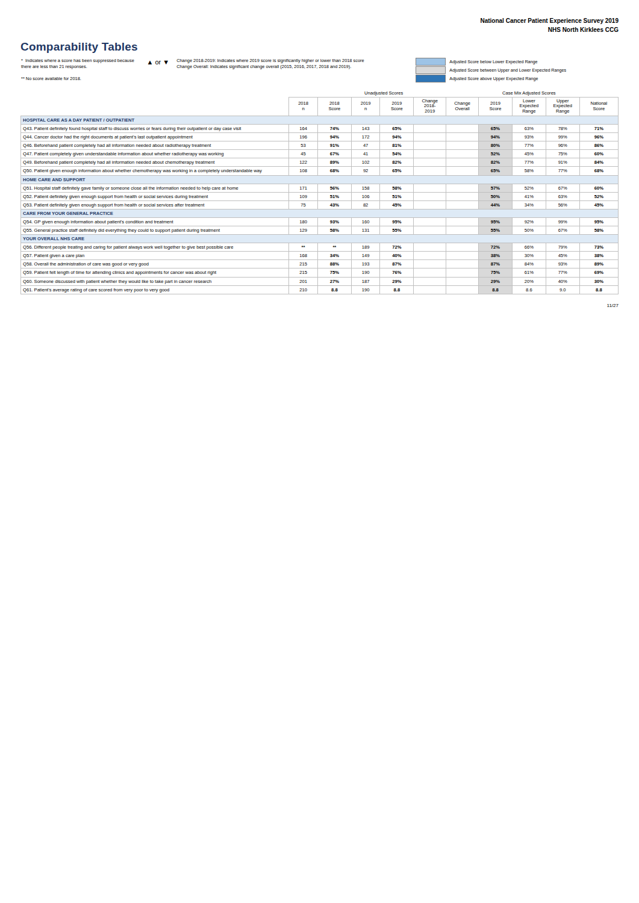National Cancer Patient Experience Survey 2019
NHS North Kirklees CCG
Comparability Tables
| * Indicates where a score has been suppressed because there are less than 21 responses. ** No score available for 2018. | ▲ or ▼ | Change 2018-2019: Indicates where 2019 score is significantly higher or lower than 2018 score Change Overall: Indicates significant change overall (2015, 2016, 2017, 2018 and 2019). | Adjusted Score below Lower Expected Range Adjusted Score between Upper and Lower Expected Ranges Adjusted Score above Upper Expected Range |
| | Unadjusted Scores | Case Mix Adjusted Scores | |
| --- | --- | --- | --- |
| | 2018 n | 2018 Score | 2019 n | 2019 Score | Change 2018- 2019 | Change Overall | 2019 Score | Lower Expected Range | Upper Expected Range | National Score |
| HOSPITAL CARE AS A DAY PATIENT / OUTPATIENT |
| Q43. Patient definitely found hospital staff to discuss worries or fears during their outpatient or day case visit | 164 | 74% | 143 | 65% | | | 65% | 63% | 78% | 71% |
| Q44. Cancer doctor had the right documents at patient's last outpatient appointment | 196 | 94% | 172 | 94% | | | 94% | 93% | 99% | 96% |
| Q46. Beforehand patient completely had all information needed about radiotherapy treatment | 53 | 91% | 47 | 81% | | | 80% | 77% | 96% | 86% |
| Q47. Patient completely given understandable information about whether radiotherapy was working | 45 | 67% | 41 | 54% | | | 52% | 45% | 75% | 60% |
| Q49. Beforehand patient completely had all information needed about chemotherapy treatment | 122 | 89% | 102 | 82% | | | 82% | 77% | 91% | 84% |
| Q50. Patient given enough information about whether chemotherapy was working in a completely understandable way | 108 | 68% | 92 | 65% | | | 65% | 58% | 77% | 68% |
| HOME CARE AND SUPPORT |
| Q51. Hospital staff definitely gave family or someone close all the information needed to help care at home | 171 | 56% | 158 | 58% | | | 57% | 52% | 67% | 60% |
| Q52. Patient definitely given enough support from health or social services during treatment | 109 | 51% | 106 | 51% | | | 50% | 41% | 63% | 52% |
| Q53. Patient definitely given enough support from health or social services after treatment | 75 | 43% | 82 | 45% | | | 44% | 34% | 56% | 45% |
| CARE FROM YOUR GENERAL PRACTICE |
| Q54. GP given enough information about patient's condition and treatment | 180 | 93% | 160 | 95% | | | 95% | 92% | 99% | 95% |
| Q55. General practice staff definitely did everything they could to support patient during treatment | 129 | 58% | 131 | 55% | | | 55% | 50% | 67% | 58% |
| YOUR OVERALL NHS CARE |
| Q56. Different people treating and caring for patient always work well together to give best possible care | ** | ** | 189 | 72% | | | 72% | 66% | 79% | 73% |
| Q57. Patient given a care plan | 168 | 34% | 149 | 40% | | | 38% | 30% | 45% | 38% |
| Q58. Overall the administration of care was good or very good | 215 | 88% | 193 | 87% | | | 87% | 84% | 93% | 89% |
| Q59. Patient felt length of time for attending clinics and appointments for cancer was about right | 215 | 75% | 190 | 76% | | | 75% | 61% | 77% | 69% |
| Q60. Someone discussed with patient whether they would like to take part in cancer research | 201 | 27% | 187 | 29% | | | 29% | 20% | 40% | 30% |
| Q61. Patient's average rating of care scored from very poor to very good | 210 | 8.8 | 190 | 8.8 | | | 8.8 | 8.6 | 9.0 | 8.8 |
11/27